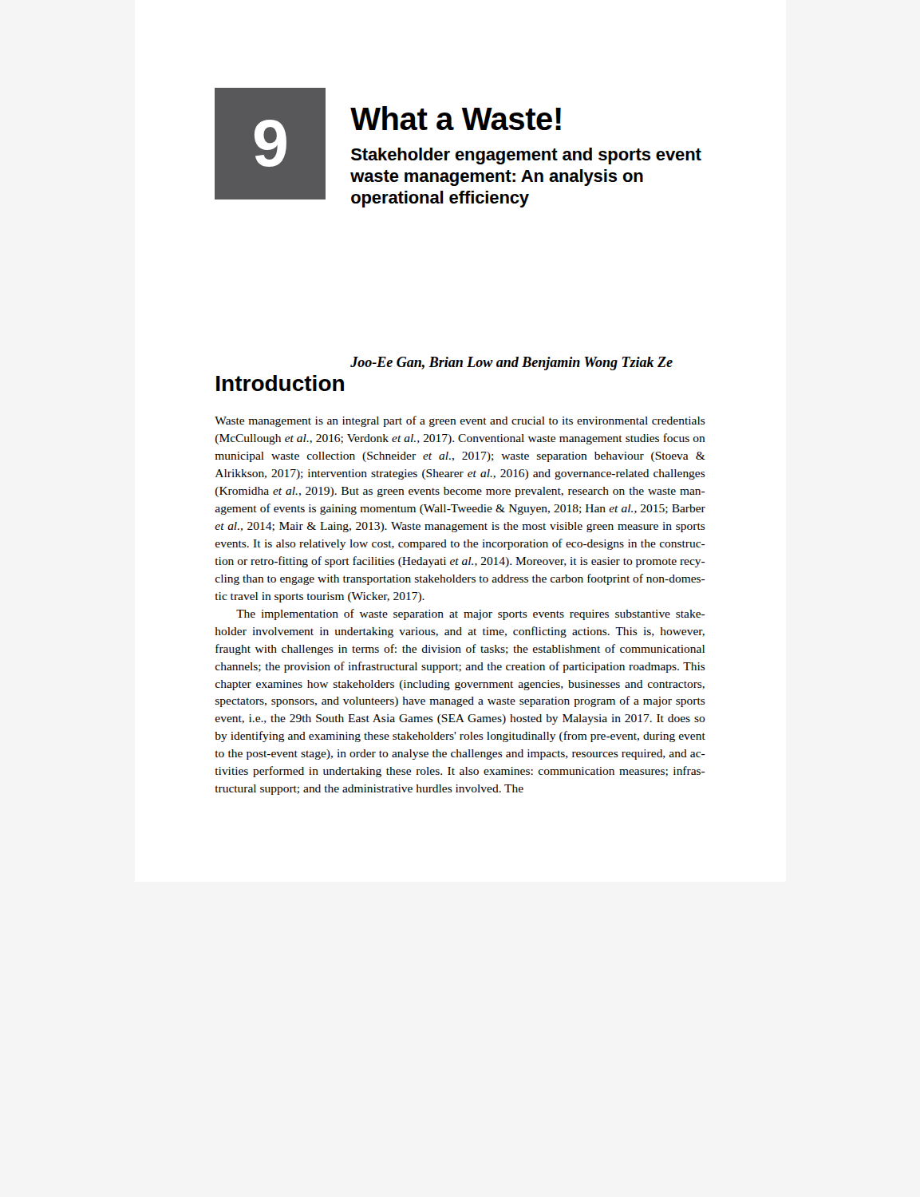9
What a Waste!
Stakeholder engagement and sports event waste management: An analysis on operational efficiency
Joo-Ee Gan, Brian Low and Benjamin Wong Tziak Ze
Introduction
Waste management is an integral part of a green event and crucial to its environmental credentials (McCullough et al., 2016; Verdonk et al., 2017). Conventional waste management studies focus on municipal waste collection (Schneider et al., 2017); waste separation behaviour (Stoeva & Alrikkson, 2017); intervention strategies (Shearer et al., 2016) and governance-related challenges (Kromidha et al., 2019). But as green events become more prevalent, research on the waste management of events is gaining momentum (Wall-Tweedie & Nguyen, 2018; Han et al., 2015; Barber et al., 2014; Mair & Laing, 2013). Waste management is the most visible green measure in sports events. It is also relatively low cost, compared to the incorporation of eco-designs in the construction or retro-fitting of sport facilities (Hedayati et al., 2014). Moreover, it is easier to promote recycling than to engage with transportation stakeholders to address the carbon footprint of non-domestic travel in sports tourism (Wicker, 2017).
The implementation of waste separation at major sports events requires substantive stakeholder involvement in undertaking various, and at time, conflicting actions. This is, however, fraught with challenges in terms of: the division of tasks; the establishment of communicational channels; the provision of infrastructural support; and the creation of participation roadmaps. This chapter examines how stakeholders (including government agencies, businesses and contractors, spectators, sponsors, and volunteers) have managed a waste separation program of a major sports event, i.e., the 29th South East Asia Games (SEA Games) hosted by Malaysia in 2017. It does so by identifying and examining these stakeholders' roles longitudinally (from pre-event, during event to the post-event stage), in order to analyse the challenges and impacts, resources required, and activities performed in undertaking these roles. It also examines: communication measures; infrastructural support; and the administrative hurdles involved. The